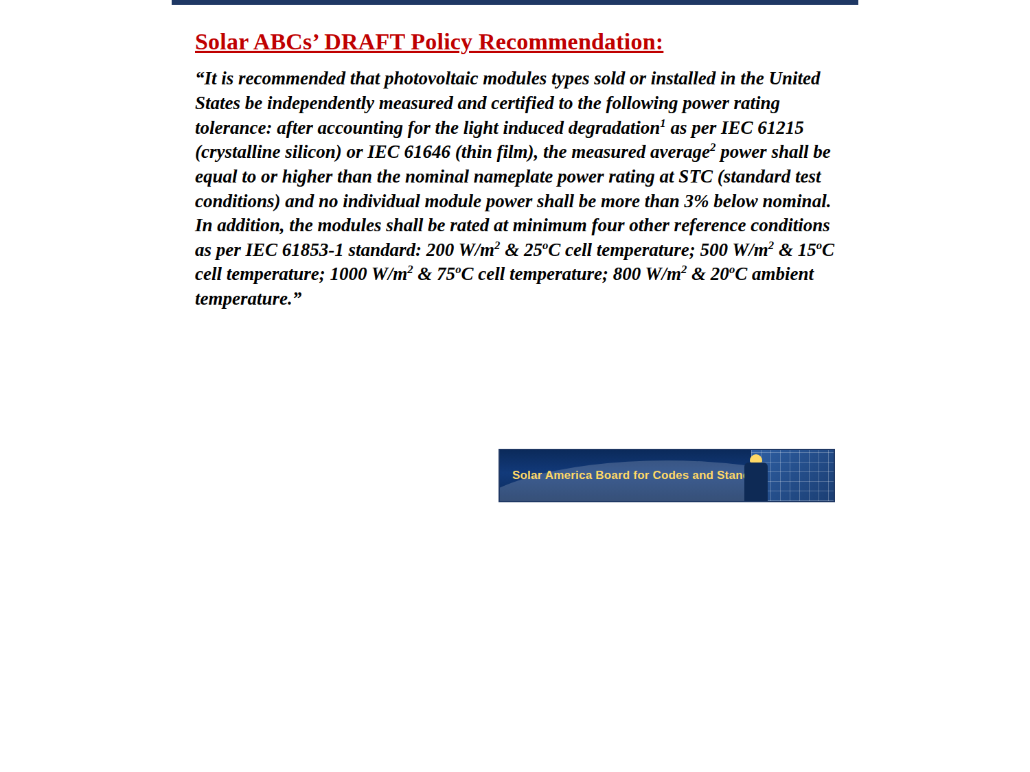Solar ABCs’ DRAFT Policy Recommendation:
“It is recommended that photovoltaic modules types sold or installed in the United States be independently measured and certified to the following power rating tolerance: after accounting for the light induced degradation1 as per IEC 61215 (crystalline silicon) or IEC 61646 (thin film), the measured average2 power shall be equal to or higher than the nominal nameplate power rating at STC (standard test conditions) and no individual module power shall be more than 3% below nominal. In addition, the modules shall be rated at minimum four other reference conditions as per IEC 61853-1 standard: 200 W/m2 & 25oC cell temperature; 500 W/m2 & 15oC cell temperature; 1000 W/m2 & 75oC cell temperature; 800 W/m2 & 20oC ambient temperature.”
Solar America Board for Codes and Standards